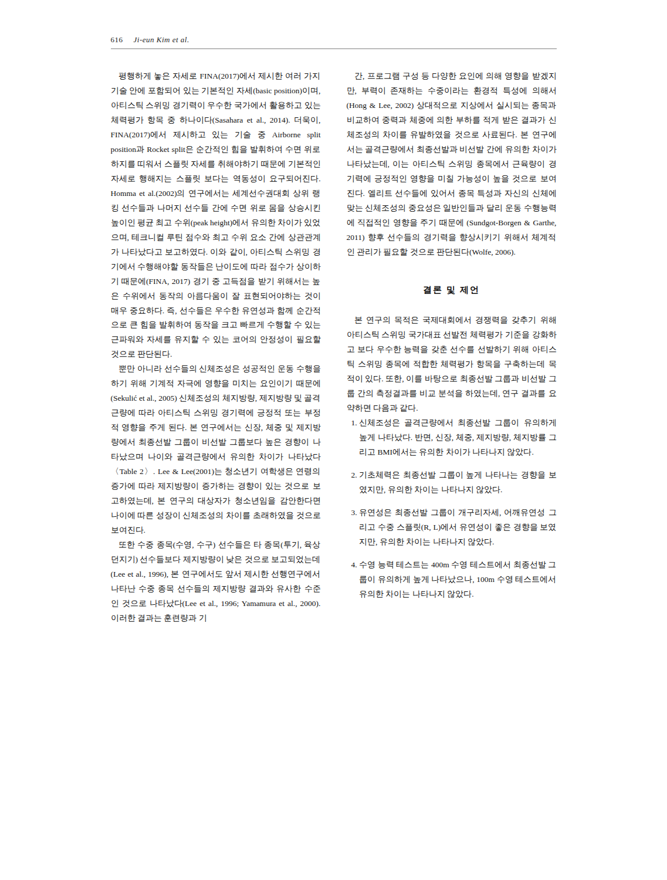616 Ji-eun Kim et al.
평행하게 놓은 자세로 FINA(2017)에서 제시한 여러 가지 기술 안에 포함되어 있는 기본적인 자세(basic position)이며, 아티스틱 스위밍 경기력이 우수한 국가에서 활용하고 있는 체력평가 항목 중 하나이다(Sasahara et al., 2014). 더욱이, FINA(2017)에서 제시하고 있는 기술 중 Airborne split position과 Rocket split은 순간적인 힘을 발휘하여 수면 위로 하지를 띠워서 스플릿 자세를 취해야하기 때문에 기본적인 자세로 행해지는 스플릿 보다는 역동성이 요구되어진다. Homma et al.(2002)의 연구에서는 세계선수권대회 상위 랭킹 선수들과 나머지 선수들 간에 수면 위로 몸을 상승시킨 높이인 평균 최고 수위(peak height)에서 유의한 차이가 있었으며, 테크니컬 루틴 점수와 최고 수위 요소 간에 상관관계가 나타났다고 보고하였다. 이와 같이, 아티스틱 스위밍 경기에서 수행해야할 동작들은 난이도에 따라 점수가 상이하기 때문에(FINA, 2017) 경기 중 고득점을 받기 위해서는 높은 수위에서 동작의 아름다움이 잘 표현되어야하는 것이 매우 중요하다. 즉, 선수들은 우수한 유연성과 함께 순간적으로 큰 힘을 발휘하여 동작을 크고 빠르게 수행할 수 있는 근파워와 자세를 유지할 수 있는 코어의 안정성이 필요할 것으로 판단된다.
뿐만 아니라 선수들의 신체조성은 성공적인 운동 수행을 하기 위해 기계적 자극에 영향을 미치는 요인이기 때문에(Sekulić et al., 2005) 신체조성의 체지방량, 제지방량 및 골격근량에 따라 아티스틱 스위밍 경기력에 긍정적 또는 부정적 영향을 주게 된다. 본 연구에서는 신장, 체중 및 제지방량에서 최종선발 그룹이 비선발 그룹보다 높은 경향이 나타났으며 나이와 골격근량에서 유의한 차이가 나타났다〈Table 2〉. Lee & Lee(2001)는 청소년기 여학생은 연령의 증가에 따라 제지방량이 증가하는 경향이 있는 것으로 보고하였는데, 본 연구의 대상자가 청소년임을 감안한다면 나이에 따른 성장이 신체조성의 차이를 초래하였을 것으로 보여진다.
또한 수중 종목(수영, 수구) 선수들은 타 종목(투기, 육상 던지기) 선수들보다 제지방량이 낮은 것으로 보고되었는데(Lee et al., 1996), 본 연구에서도 앞서 제시한 선행연구에서 나타난 수중 종목 선수들의 제지방량 결과와 유사한 수준인 것으로 나타났다(Lee et al., 1996; Yamamura et al., 2000). 이러한 결과는 훈련량과 기
간, 프로그램 구성 등 다양한 요인에 의해 영향을 받겠지만, 부력이 존재하는 수중이라는 환경적 특성에 의해서 (Hong & Lee, 2002) 상대적으로 지상에서 실시되는 종목과 비교하여 중력과 체중에 의한 부하를 적게 받은 결과가 신체조성의 차이를 유발하였을 것으로 사료된다. 본 연구에서는 골격근량에서 최종선발과 비선발 간에 유의한 차이가 나타났는데, 이는 아티스틱 스위밍 종목에서 근육량이 경기력에 긍정적인 영향을 미칠 가능성이 높을 것으로 보여진다. 엘리트 선수들에 있어서 종목 특성과 자신의 신체에 맞는 신체조성의 중요성은 일반인들과 달리 운동 수행능력에 직접적인 영향을 주기 때문에 (Sundgot-Borgen & Garthe, 2011) 향후 선수들의 경기력을 향상시키기 위해서 체계적인 관리가 필요할 것으로 판단된다(Wolfe, 2006).
결론 및 제언
본 연구의 목적은 국제대회에서 경쟁력을 갖추기 위해 아티스틱 스위밍 국가대표 선발전 체력평가 기준을 강화하고 보다 우수한 능력을 갖춘 선수를 선발하기 위해 아티스틱 스위밍 종목에 적합한 체력평가 항목을 구축하는데 목적이 있다. 또한, 이를 바탕으로 최종선발 그룹과 비선발 그룹 간의 측정결과를 비교 분석을 하였는데, 연구 결과를 요약하면 다음과 같다.
신체조성은 골격근량에서 최종선발 그룹이 유의하게 높게 나타났다. 반면, 신장, 체중, 제지방량, 체지방률 그리고 BMI에서는 유의한 차이가 나타나지 않았다.
기초체력은 최종선발 그룹이 높게 나타나는 경향을 보였지만, 유의한 차이는 나타나지 않았다.
유연성은 최종선발 그룹이 개구리자세, 어깨유연성 그리고 수중 스플릿(R, L)에서 유연성이 좋은 경향을 보였지만, 유의한 차이는 나타나지 않았다.
수영 능력 테스트는 400m 수영 테스트에서 최종선발 그룹이 유의하게 높게 나타났으나, 100m 수영 테스트에서 유의한 차이는 나타나지 않았다.